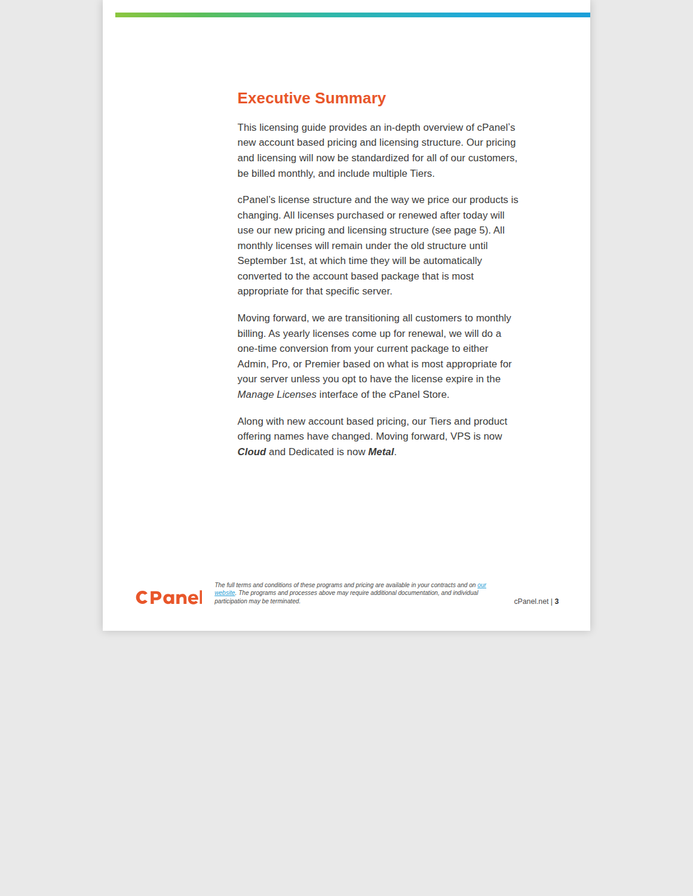Executive Summary
This licensing guide provides an in-depth overview of cPanelʼs new account based pricing and licensing structure. Our pricing and licensing will now be standardized for all of our customers, be billed monthly, and include multiple Tiers.
cPanel’s license structure and the way we price our products is changing. All licenses purchased or renewed after today will use our new pricing and licensing structure (see page 5). All monthly licenses will remain under the old structure until September 1st, at which time they will be automatically converted to the account based package that is most appropriate for that specific server.
Moving forward, we are transitioning all customers to monthly billing. As yearly licenses come up for renewal, we will do a one-time conversion from your current package to either Admin, Pro, or Premier based on what is most appropriate for your server unless you opt to have the license expire in the Manage Licenses interface of the cPanel Store.
Along with new account based pricing, our Tiers and product offering names have changed. Moving forward, VPS is now Cloud and Dedicated is now Metal.
cPanel
The full terms and conditions of these programs and pricing are available in your contracts and on our website. The programs and processes above may require additional documentation, and individual participation may be terminated.
cPanel.net | 3